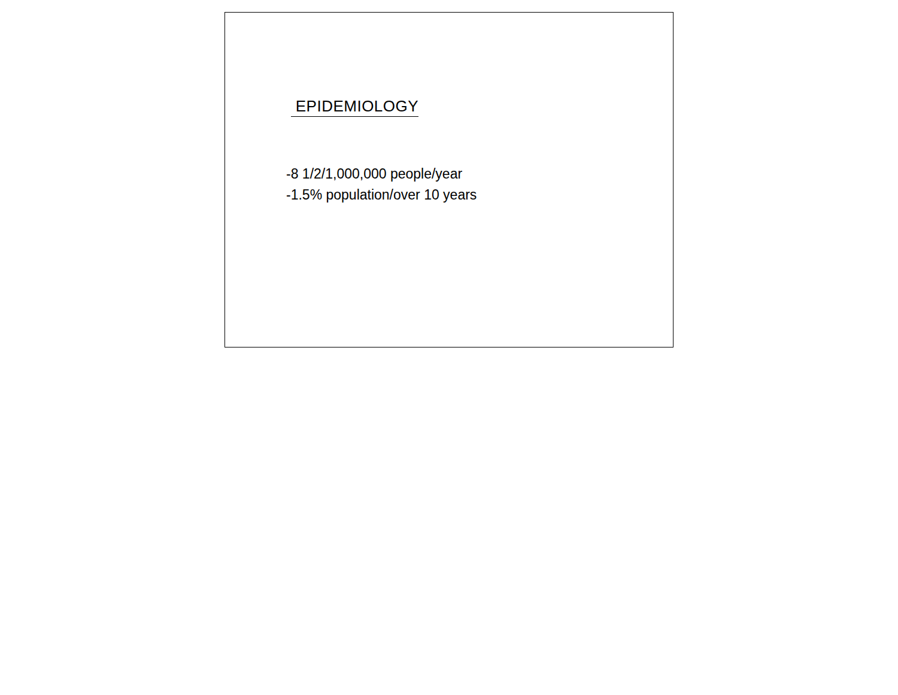EPIDEMIOLOGY
-8 1/2/1,000,000 people/year
-1.5% population/over 10 years